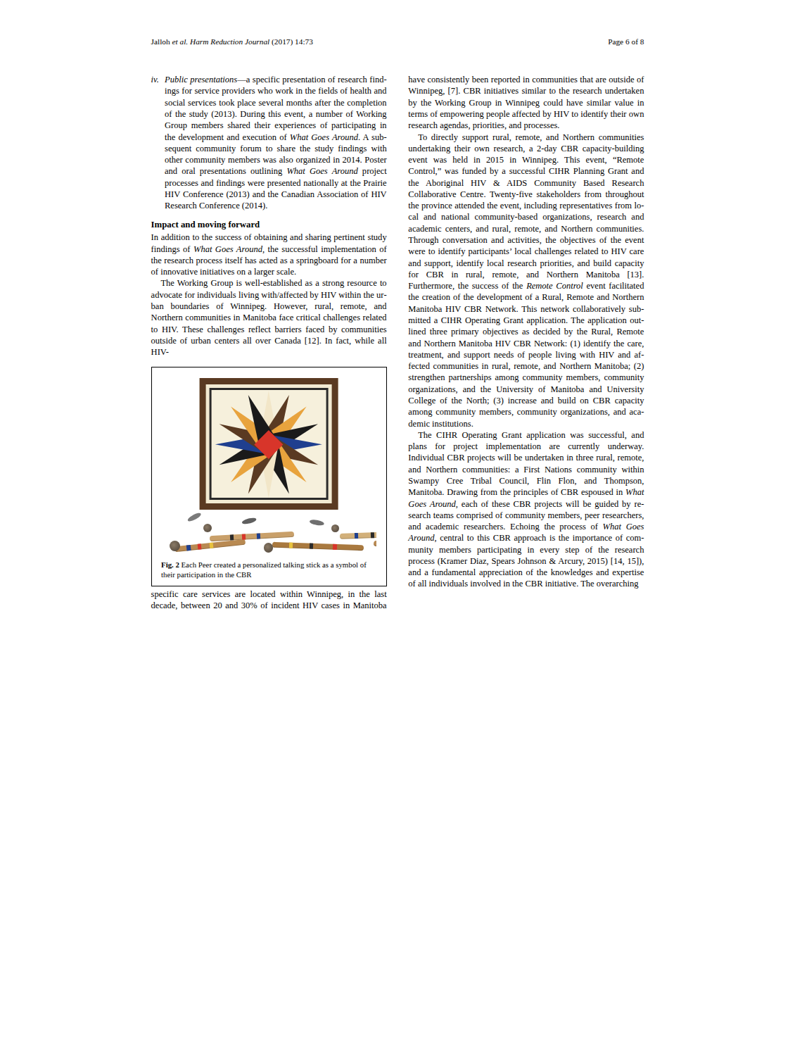Jalloh et al. Harm Reduction Journal (2017) 14:73
Page 6 of 8
iv. Public presentations—a specific presentation of research findings for service providers who work in the fields of health and social services took place several months after the completion of the study (2013). During this event, a number of Working Group members shared their experiences of participating in the development and execution of What Goes Around. A subsequent community forum to share the study findings with other community members was also organized in 2014. Poster and oral presentations outlining What Goes Around project processes and findings were presented nationally at the Prairie HIV Conference (2013) and the Canadian Association of HIV Research Conference (2014).
Impact and moving forward
In addition to the success of obtaining and sharing pertinent study findings of What Goes Around, the successful implementation of the research process itself has acted as a springboard for a number of innovative initiatives on a larger scale.
The Working Group is well-established as a strong resource to advocate for individuals living with/affected by HIV within the urban boundaries of Winnipeg. However, rural, remote, and Northern communities in Manitoba face critical challenges related to HIV. These challenges reflect barriers faced by communities outside of urban centers all over Canada [12]. In fact, while all HIV-
Fig. 2 Each Peer created a personalized talking stick as a symbol of their participation in the CBR
specific care services are located within Winnipeg, in the last decade, between 20 and 30% of incident HIV cases in Manitoba have consistently been reported in communities that are outside of Winnipeg, [7]. CBR initiatives similar to the research undertaken by the Working Group in Winnipeg could have similar value in terms of empowering people affected by HIV to identify their own research agendas, priorities, and processes.
To directly support rural, remote, and Northern communities undertaking their own research, a 2-day CBR capacity-building event was held in 2015 in Winnipeg. This event, “Remote Control,” was funded by a successful CIHR Planning Grant and the Aboriginal HIV & AIDS Community Based Research Collaborative Centre. Twenty-five stakeholders from throughout the province attended the event, including representatives from local and national community-based organizations, research and academic centers, and rural, remote, and Northern communities. Through conversation and activities, the objectives of the event were to identify participants’ local challenges related to HIV care and support, identify local research priorities, and build capacity for CBR in rural, remote, and Northern Manitoba [13]. Furthermore, the success of the Remote Control event facilitated the creation of the development of a Rural, Remote and Northern Manitoba HIV CBR Network. This network collaboratively submitted a CIHR Operating Grant application. The application outlined three primary objectives as decided by the Rural, Remote and Northern Manitoba HIV CBR Network: (1) identify the care, treatment, and support needs of people living with HIV and affected communities in rural, remote, and Northern Manitoba; (2) strengthen partnerships among community members, community organizations, and the University of Manitoba and University College of the North; (3) increase and build on CBR capacity among community members, community organizations, and academic institutions.
The CIHR Operating Grant application was successful, and plans for project implementation are currently underway. Individual CBR projects will be undertaken in three rural, remote, and Northern communities: a First Nations community within Swampy Cree Tribal Council, Flin Flon, and Thompson, Manitoba. Drawing from the principles of CBR espoused in What Goes Around, each of these CBR projects will be guided by research teams comprised of community members, peer researchers, and academic researchers. Echoing the process of What Goes Around, central to this CBR approach is the importance of community members participating in every step of the research process (Kramer Diaz, Spears Johnson & Arcury, 2015) [14, 15]), and a fundamental appreciation of the knowledges and expertise of all individuals involved in the CBR initiative. The overarching